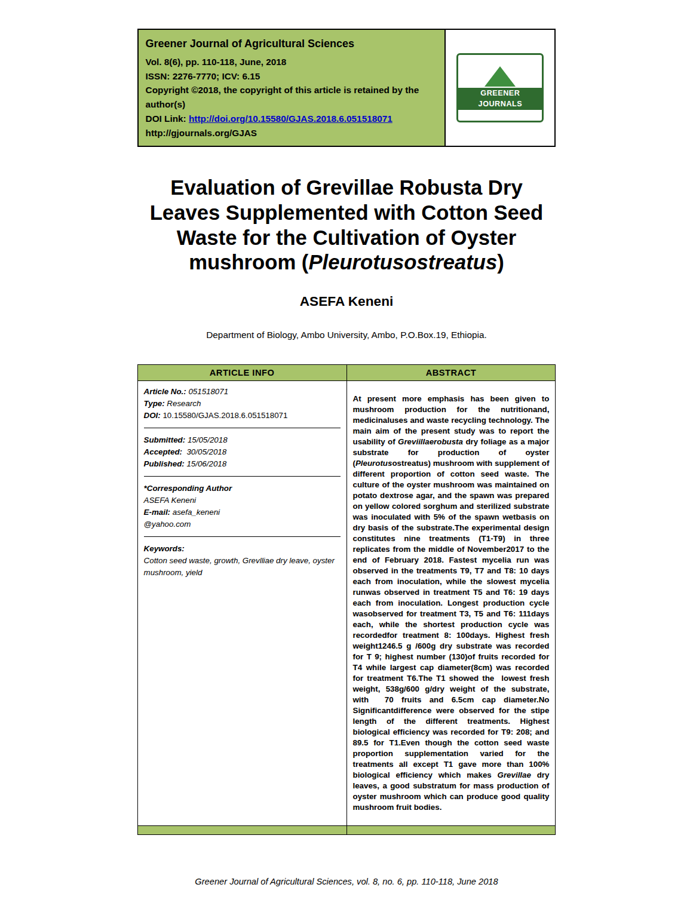Greener Journal of Agricultural Sciences
Vol. 8(6), pp. 110-118, June, 2018
ISSN: 2276-7770; ICV: 6.15
Copyright ©2018, the copyright of this article is retained by the author(s)
DOI Link: http://doi.org/10.15580/GJAS.2018.6.051518071
http://gjournals.org/GJAS
GREENER
JOURNALS
Evaluation of Grevillae Robusta Dry Leaves Supplemented with Cotton Seed Waste for the Cultivation of Oyster mushroom (Pleurotusostreatus)
ASEFA Keneni
Department of Biology, Ambo University, Ambo, P.O.Box.19, Ethiopia.
| ARTICLE INFO | ABSTRACT |
| --- | --- |
| Article No.: 051518071 Type: Research DOI: 10.15580/GJAS.2018.6.051518071 Submitted: 15/05/2018 Accepted: 30/05/2018 Published: 15/06/2018 *Corresponding Author ASEFA Keneni E-mail: asefa_keneni @yahoo.com Keywords: Cotton seed waste, growth, Grevlliae dry leave, oyster mushroom, yield | At present more emphasis has been given to mushroom production for the nutritionand, medicinaluses and waste recycling technology. The main aim of the present study was to report the usability of Greviillaerobusta dry foliage as a major substrate for production of oyster ( Pleurotus ostreatus) mushroom with supplement of different proportion of cotton seed waste. The culture of the oyster mushroom was maintained on potato dextrose agar, and the spawn was prepared on yellow colored sorghum and sterilized substrate was inoculated with 5% of the spawn wetbasis on dry basis of the substrate.The experimental design constitutes nine treatments (T1-T9) in three replicates from the middle of November2017 to the end of February 2018. Fastest mycelia run was observed in the treatments T9, T7 and T8: 10 days each from inoculation, while the slowest mycelia runwas observed in treatment T5 and T6: 19 days each from inoculation. Longest production cycle wasobserved for treatment T3, T5 and T6: 111days each, while the shortest production cycle was recordedfor treatment 8: 100days. Highest fresh weight1246.5 g /600g dry substrate was recorded for T 9; highest number (130)of fruits recorded for T4 while largest cap diameter(8cm) was recorded for treatment T6.The T1 showed the lowest fresh weight, 538g/600 g/dry weight of the substrate, with 70 fruits and 6.5cm cap diameter.No Significantdifference were observed for the stipe length of the different treatments. Highest biological efficiency was recorded for T9: 208; and 89.5 for T1.Even though the cotton seed waste proportion supplementation varied for the treatments all except T1 gave more than 100% biological efficiency which makes Grevillae dry leaves, a good substratum for mass production of oyster mushroom which can produce good quality mushroom fruit bodies. |
Greener Journal of Agricultural Sciences, vol. 8, no. 6, pp. 110-118, June 2018